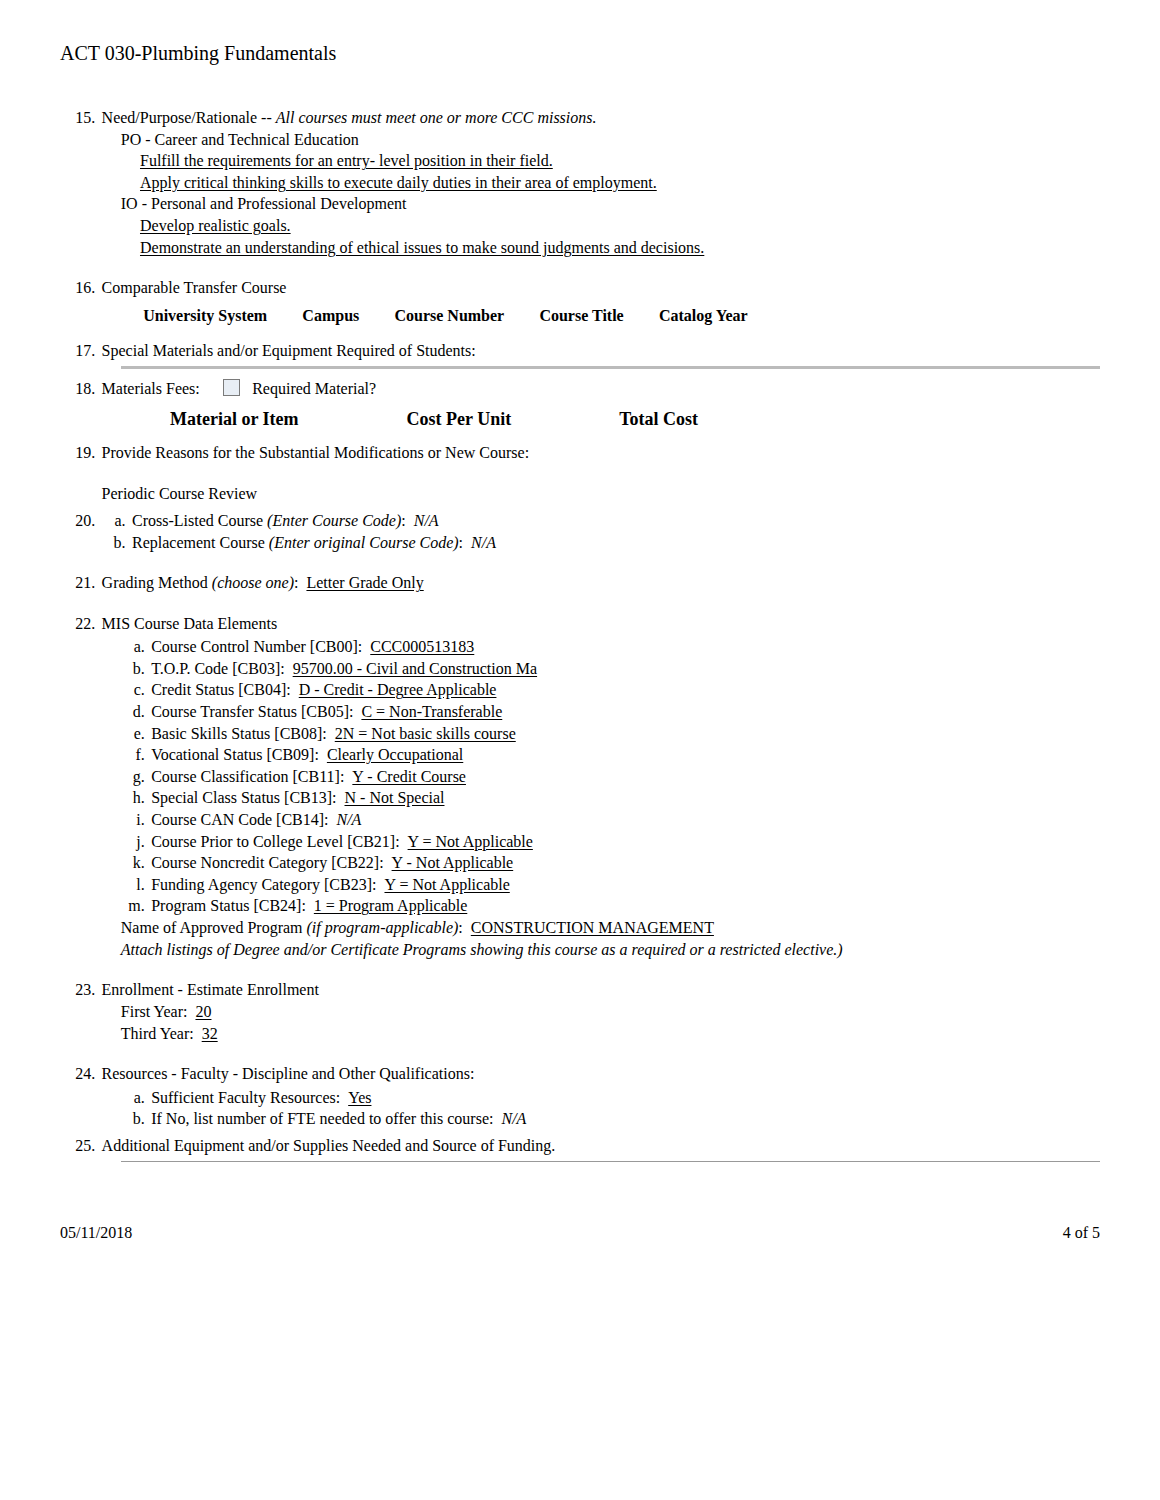ACT 030-Plumbing Fundamentals
15. Need/Purpose/Rationale -- All courses must meet one or more CCC missions.
PO - Career and Technical Education
Fulfill the requirements for an entry- level position in their field.
Apply critical thinking skills to execute daily duties in their area of employment.
IO - Personal and Professional Development
Develop realistic goals.
Demonstrate an understanding of ethical issues to make sound judgments and decisions.
16. Comparable Transfer Course
| University System | Campus | Course Number | Course Title | Catalog Year |
| --- | --- | --- | --- | --- |
17. Special Materials and/or Equipment Required of Students:
18. Materials Fees: Required Material?
Material or Item Cost Per Unit Total Cost
19. Provide Reasons for the Substantial Modifications or New Course:
Periodic Course Review
20.
a. Cross-Listed Course (Enter Course Code): N/A
b. Replacement Course (Enter original Course Code): N/A
21. Grading Method (choose one): Letter Grade Only
22. MIS Course Data Elements
a. Course Control Number [CB00]: CCC000513183
b. T.O.P. Code [CB03]: 95700.00 - Civil and Construction Ma
c. Credit Status [CB04]: D - Credit - Degree Applicable
d. Course Transfer Status [CB05]: C = Non-Transferable
e. Basic Skills Status [CB08]: 2N = Not basic skills course
f. Vocational Status [CB09]: Clearly Occupational
g. Course Classification [CB11]: Y - Credit Course
h. Special Class Status [CB13]: N - Not Special
i. Course CAN Code [CB14]: N/A
j. Course Prior to College Level [CB21]: Y = Not Applicable
k. Course Noncredit Category [CB22]: Y - Not Applicable
l. Funding Agency Category [CB23]: Y = Not Applicable
m. Program Status [CB24]: 1 = Program Applicable
Name of Approved Program (if program-applicable): CONSTRUCTION MANAGEMENT
Attach listings of Degree and/or Certificate Programs showing this course as a required or a restricted elective.)
23. Enrollment - Estimate Enrollment
First Year: 20
Third Year: 32
24. Resources - Faculty - Discipline and Other Qualifications:
a. Sufficient Faculty Resources: Yes
b. If No, list number of FTE needed to offer this course: N/A
25. Additional Equipment and/or Supplies Needed and Source of Funding.
05/11/2018 4 of 5